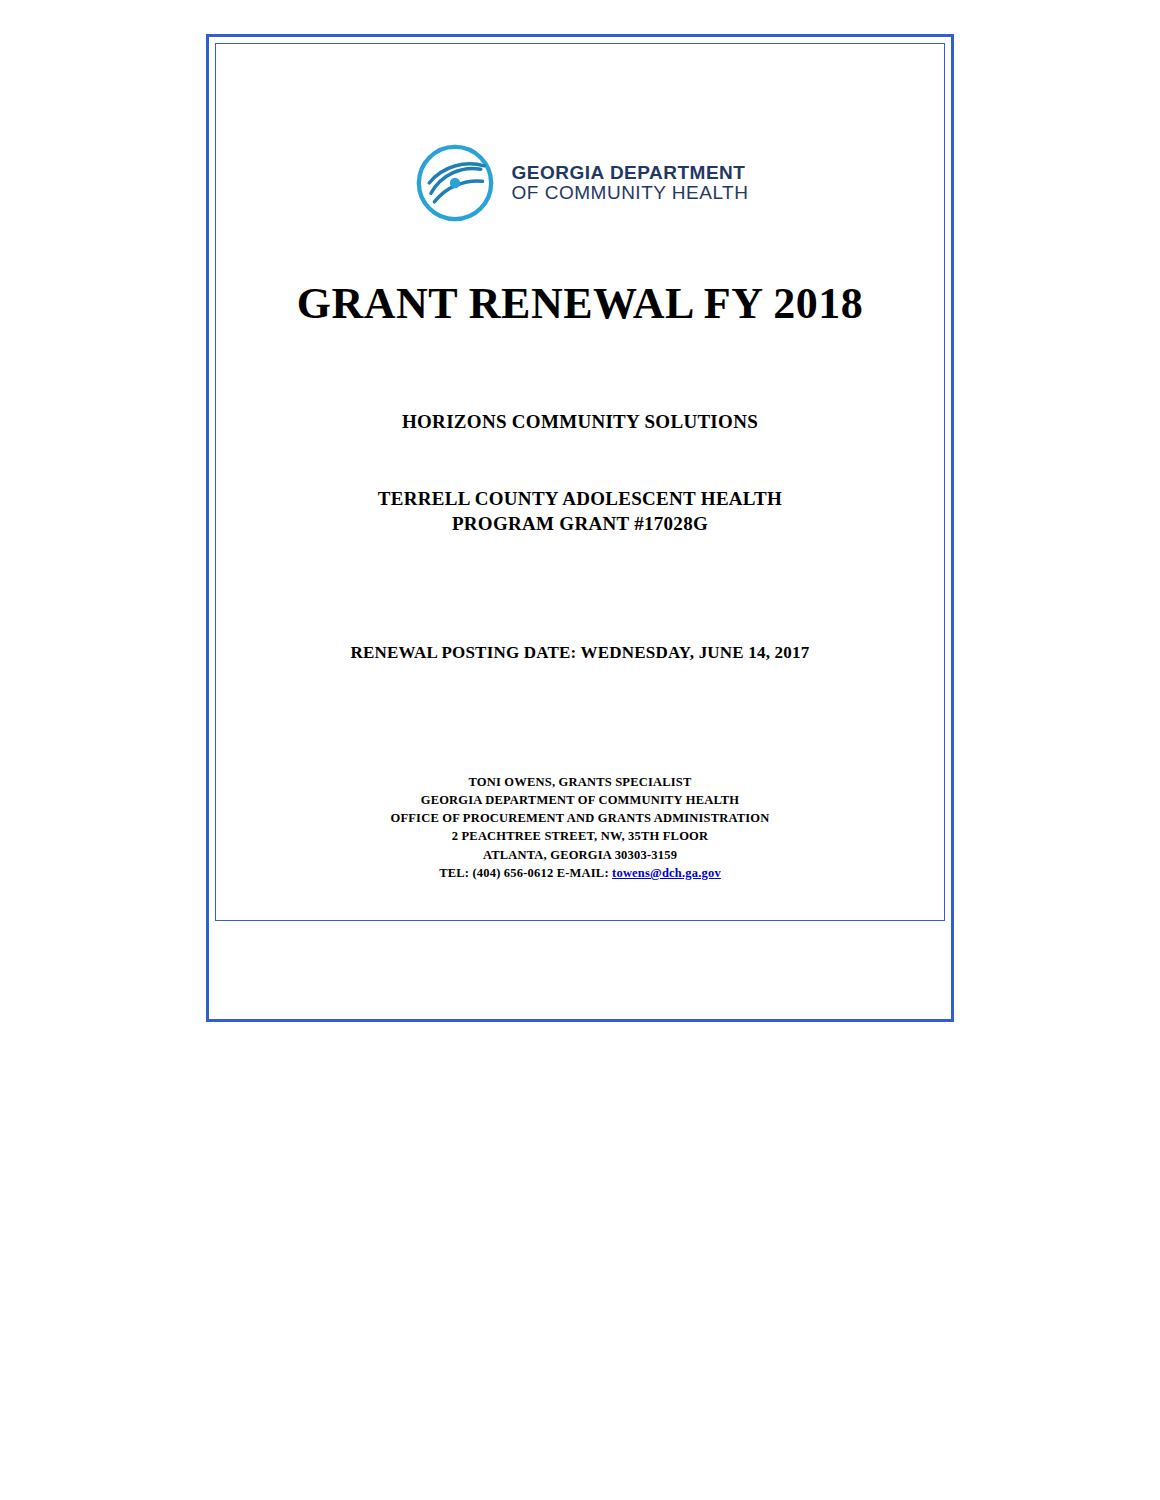Georgia Department
of Community Health
GRANT RENEWAL FY 2018
HORIZONS COMMUNITY SOLUTIONS
TERRELL COUNTY ADOLESCENT HEALTH
PROGRAM GRANT #17028G
RENEWAL POSTING DATE: WEDNESDAY, JUNE 14, 2017
TONI OWENS, GRANTS SPECIALIST
GEORGIA DEPARTMENT OF COMMUNITY HEALTH
OFFICE OF PROCUREMENT AND GRANTS ADMINISTRATION
2 PEACHTREE STREET, NW, 35TH FLOOR
ATLANTA, GEORGIA 30303-3159
TEL: (404) 656-0612 E-MAIL: towens@dch.ga.gov